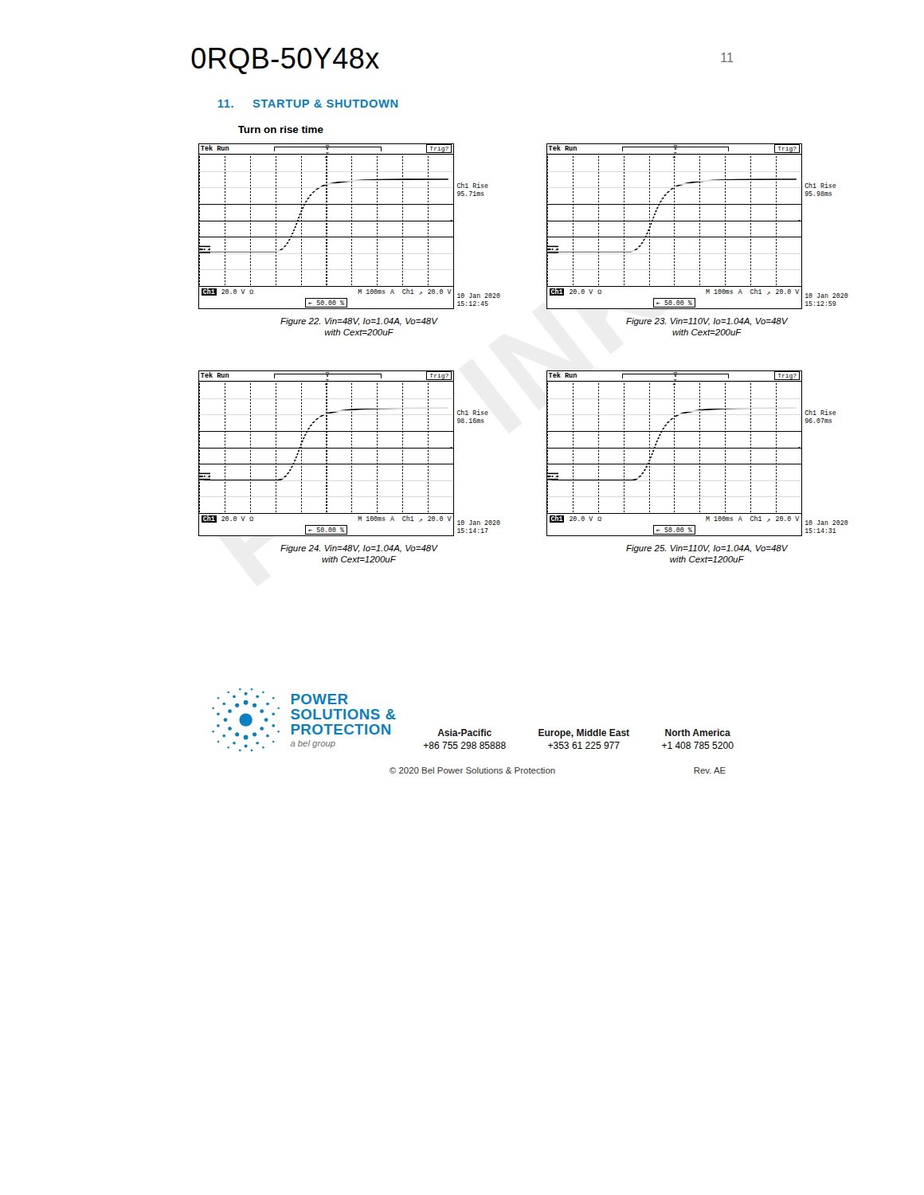PRE INK
0RQB-50Y48x
11
11. STARTUP & SHUTDOWN
Turn on rise time
Tek Run ⊽
T Trig?
1►
◂
▾
Ch1 20.0 V Ω M 100ms A Ch1 ↗ 20.0 V
⇤ 50.00 %
Ch1 Rise
95.71ms
10 Jan 2020
15:12:45
Figure 22. Vin=48V, Io=1.04A, Vo=48V
with Cext=200uF
Tek Run ⊽
T Trig?
1►
◂
▾
Ch1 20.0 V Ω M 100ms A Ch1 ↗ 20.0 V
⇤ 50.00 %
Ch1 Rise
95.98ms
10 Jan 2020
15:12:59
Figure 23. Vin=110V, Io=1.04A, Vo=48V
with Cext=200uF
Tek Run ⊽
T Trig?
1►
◂
▾
Ch1 20.0 V Ω M 100ms A Ch1 ↗ 20.0 V
⇤ 50.00 %
Ch1 Rise
98.16ms
10 Jan 2020
15:14:17
Figure 24. Vin=48V, Io=1.04A, Vo=48V
with Cext=1200uF
Tek Run ⊽
T Trig?
1►
◂
▾
Ch1 20.0 V Ω M 100ms A Ch1 ↗ 20.0 V
⇤ 50.00 %
Ch1 Rise
96.07ms
10 Jan 2020
15:14:31
Figure 25. Vin=110V, Io=1.04A, Vo=48V
with Cext=1200uF
POWER
SOLUTIONS &
PROTECTION
a bel group
Asia-Pacific
+86 755 298 85888
Europe, Middle East
+353 61 225 977
North America
+1 408 785 5200
© 2020 Bel Power Solutions & Protection Rev. AE